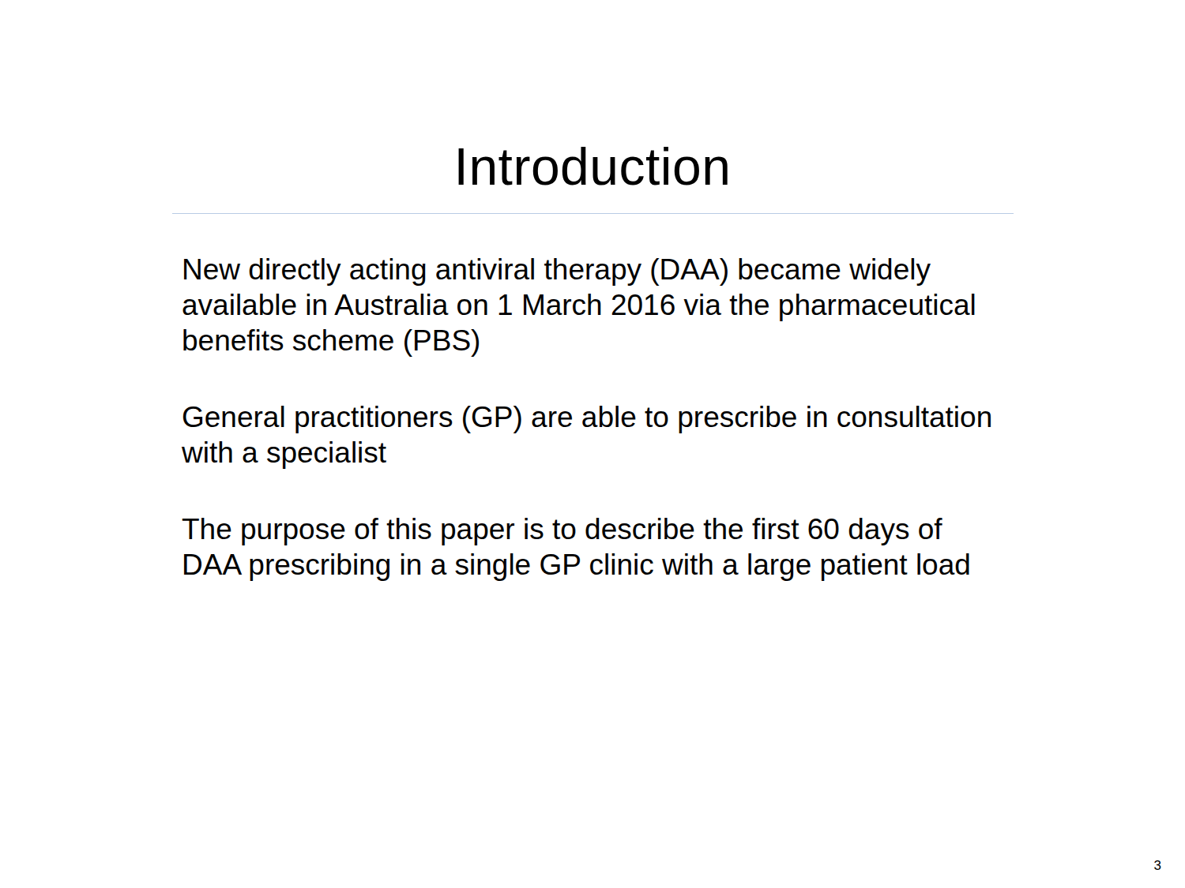Introduction
New directly acting antiviral therapy (DAA) became widely available in Australia on 1 March 2016 via the pharmaceutical benefits scheme (PBS)
General practitioners (GP) are able to prescribe in consultation with a specialist
The purpose of this paper is to describe the first 60 days of DAA prescribing in a single GP clinic with a large patient load
3